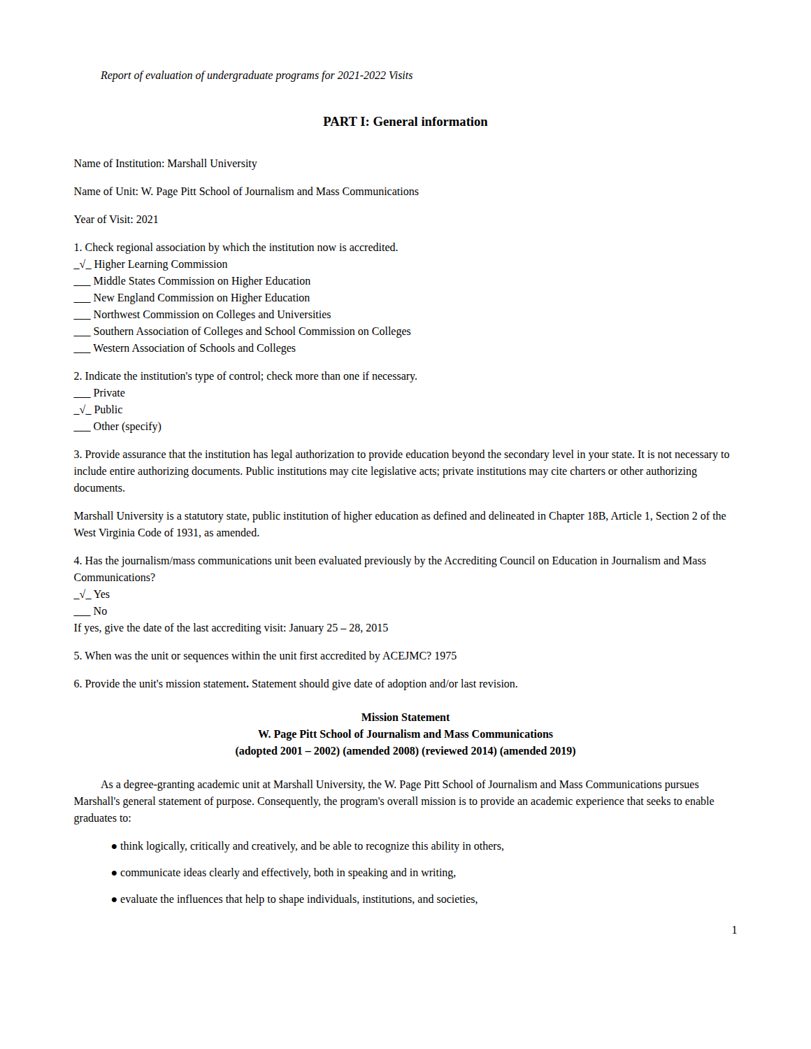Report of evaluation of undergraduate programs for 2021-2022 Visits
PART I: General information
Name of Institution: Marshall University
Name of Unit: W. Page Pitt School of Journalism and Mass Communications
Year of Visit: 2021
1. Check regional association by which the institution now is accredited.
_√_ Higher Learning Commission
___ Middle States Commission on Higher Education
___ New England Commission on Higher Education
___ Northwest Commission on Colleges and Universities
___ Southern Association of Colleges and School Commission on Colleges
___ Western Association of Schools and Colleges
2. Indicate the institution's type of control; check more than one if necessary.
___ Private
_√_ Public
___ Other (specify)
3. Provide assurance that the institution has legal authorization to provide education beyond the secondary level in your state. It is not necessary to include entire authorizing documents. Public institutions may cite legislative acts; private institutions may cite charters or other authorizing documents.
Marshall University is a statutory state, public institution of higher education as defined and delineated in Chapter 18B, Article 1, Section 2 of the West Virginia Code of 1931, as amended.
4. Has the journalism/mass communications unit been evaluated previously by the Accrediting Council on Education in Journalism and Mass Communications?
_√_ Yes
___ No
If yes, give the date of the last accrediting visit: January 25 – 28, 2015
5. When was the unit or sequences within the unit first accredited by ACEJMC? 1975
6. Provide the unit's mission statement. Statement should give date of adoption and/or last revision.
Mission Statement
W. Page Pitt School of Journalism and Mass Communications
(adopted 2001 – 2002) (amended 2008) (reviewed 2014) (amended 2019)
As a degree-granting academic unit at Marshall University, the W. Page Pitt School of Journalism and Mass Communications pursues Marshall's general statement of purpose. Consequently, the program's overall mission is to provide an academic experience that seeks to enable graduates to:
think logically, critically and creatively, and be able to recognize this ability in others,
communicate ideas clearly and effectively, both in speaking and in writing,
evaluate the influences that help to shape individuals, institutions, and societies,
1